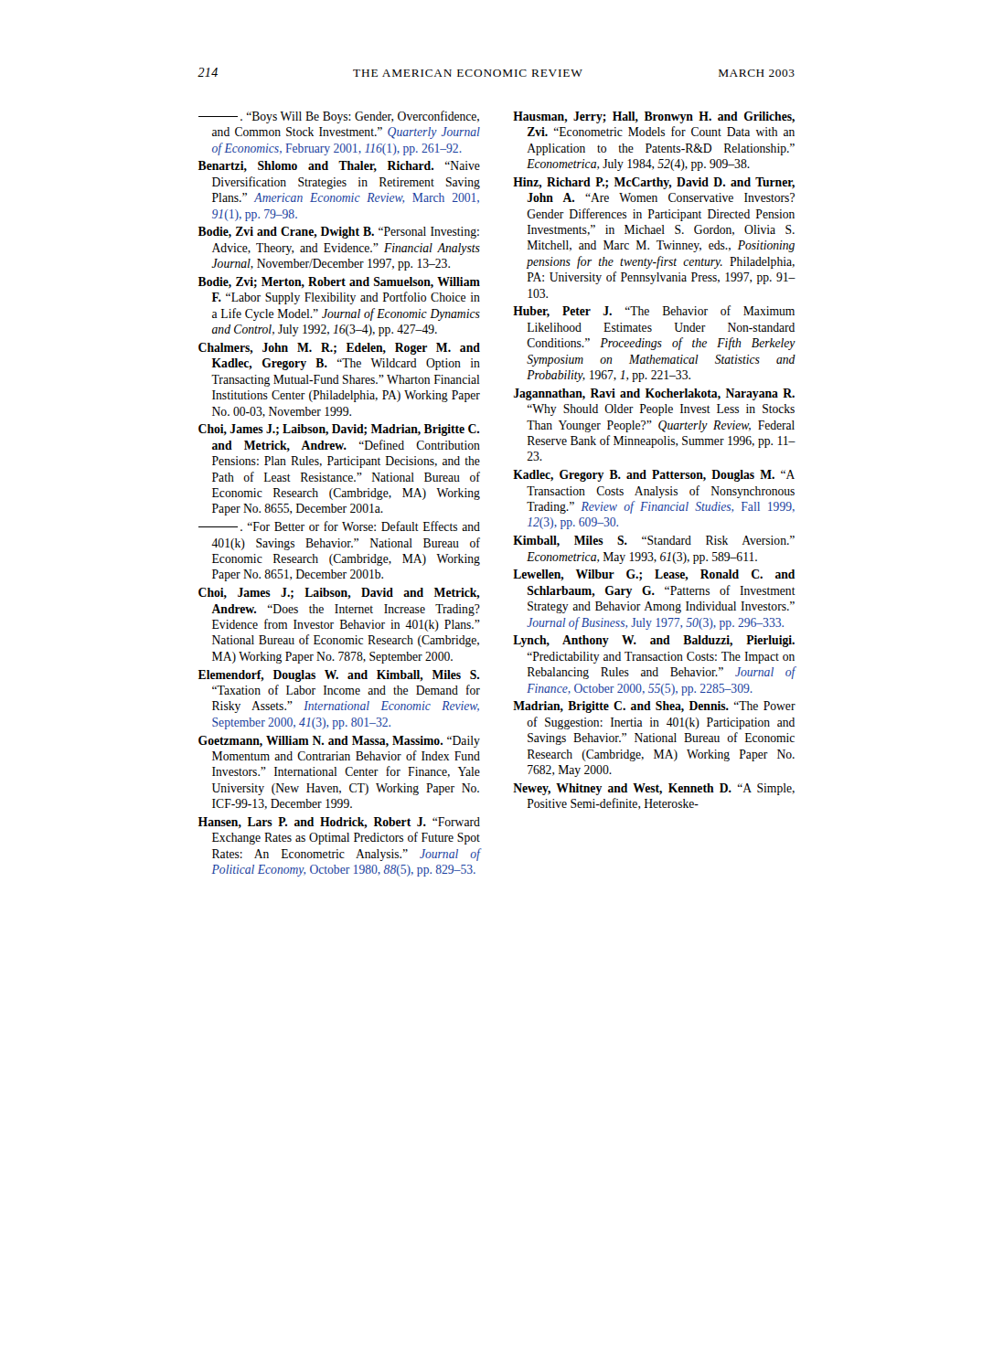214 The American Economic Review March 2003
. “Boys Will Be Boys: Gender, Overconfidence, and Common Stock Investment.” Quarterly Journal of Economics, February 2001, 116(1), pp. 261–92.
Benartzi, Shlomo and Thaler, Richard. “Naive Diversification Strategies in Retirement Saving Plans.” American Economic Review, March 2001, 91(1), pp. 79–98.
Bodie, Zvi and Crane, Dwight B. “Personal Investing: Advice, Theory, and Evidence.” Financial Analysts Journal, November/December 1997, pp. 13–23.
Bodie, Zvi; Merton, Robert and Samuelson, William F. “Labor Supply Flexibility and Portfolio Choice in a Life Cycle Model.” Journal of Economic Dynamics and Control, July 1992, 16(3–4), pp. 427–49.
Chalmers, John M. R.; Edelen, Roger M. and Kadlec, Gregory B. “The Wildcard Option in Transacting Mutual-Fund Shares.” Wharton Financial Institutions Center (Philadelphia, PA) Working Paper No. 00-03, November 1999.
Choi, James J.; Laibson, David; Madrian, Brigitte C. and Metrick, Andrew. “Defined Contribution Pensions: Plan Rules, Participant Decisions, and the Path of Least Resistance.” National Bureau of Economic Research (Cambridge, MA) Working Paper No. 8655, December 2001a.
. “For Better or for Worse: Default Effects and 401(k) Savings Behavior.” National Bureau of Economic Research (Cambridge, MA) Working Paper No. 8651, December 2001b.
Choi, James J.; Laibson, David and Metrick, Andrew. “Does the Internet Increase Trading? Evidence from Investor Behavior in 401(k) Plans.” National Bureau of Economic Research (Cambridge, MA) Working Paper No. 7878, September 2000.
Elemendorf, Douglas W. and Kimball, Miles S. “Taxation of Labor Income and the Demand for Risky Assets.” International Economic Review, September 2000, 41(3), pp. 801–32.
Goetzmann, William N. and Massa, Massimo. “Daily Momentum and Contrarian Behavior of Index Fund Investors.” International Center for Finance, Yale University (New Haven, CT) Working Paper No. ICF-99-13, December 1999.
Hansen, Lars P. and Hodrick, Robert J. “Forward Exchange Rates as Optimal Predictors of Future Spot Rates: An Econometric Analysis.” Journal of Political Economy, October 1980, 88(5), pp. 829–53.
Hausman, Jerry; Hall, Bronwyn H. and Griliches, Zvi. “Econometric Models for Count Data with an Application to the Patents-R&D Relationship.” Econometrica, July 1984, 52(4), pp. 909–38.
Hinz, Richard P.; McCarthy, David D. and Turner, John A. “Are Women Conservative Investors? Gender Differences in Participant Directed Pension Investments,” in Michael S. Gordon, Olivia S. Mitchell, and Marc M. Twinney, eds., Positioning pensions for the twenty-first century. Philadelphia, PA: University of Pennsylvania Press, 1997, pp. 91–103.
Huber, Peter J. “The Behavior of Maximum Likelihood Estimates Under Non-standard Conditions.” Proceedings of the Fifth Berkeley Symposium on Mathematical Statistics and Probability, 1967, 1, pp. 221–33.
Jagannathan, Ravi and Kocherlakota, Narayana R. “Why Should Older People Invest Less in Stocks Than Younger People?” Quarterly Review, Federal Reserve Bank of Minneapolis, Summer 1996, pp. 11–23.
Kadlec, Gregory B. and Patterson, Douglas M. “A Transaction Costs Analysis of Nonsynchronous Trading.” Review of Financial Studies, Fall 1999, 12(3), pp. 609–30.
Kimball, Miles S. “Standard Risk Aversion.” Econometrica, May 1993, 61(3), pp. 589–611.
Lewellen, Wilbur G.; Lease, Ronald C. and Schlarbaum, Gary G. “Patterns of Investment Strategy and Behavior Among Individual Investors.” Journal of Business, July 1977, 50(3), pp. 296–333.
Lynch, Anthony W. and Balduzzi, Pierluigi. “Predictability and Transaction Costs: The Impact on Rebalancing Rules and Behavior.” Journal of Finance, October 2000, 55(5), pp. 2285–309.
Madrian, Brigitte C. and Shea, Dennis. “The Power of Suggestion: Inertia in 401(k) Participation and Savings Behavior.” National Bureau of Economic Research (Cambridge, MA) Working Paper No. 7682, May 2000.
Newey, Whitney and West, Kenneth D. “A Simple, Positive Semi-definite, Heteroske-